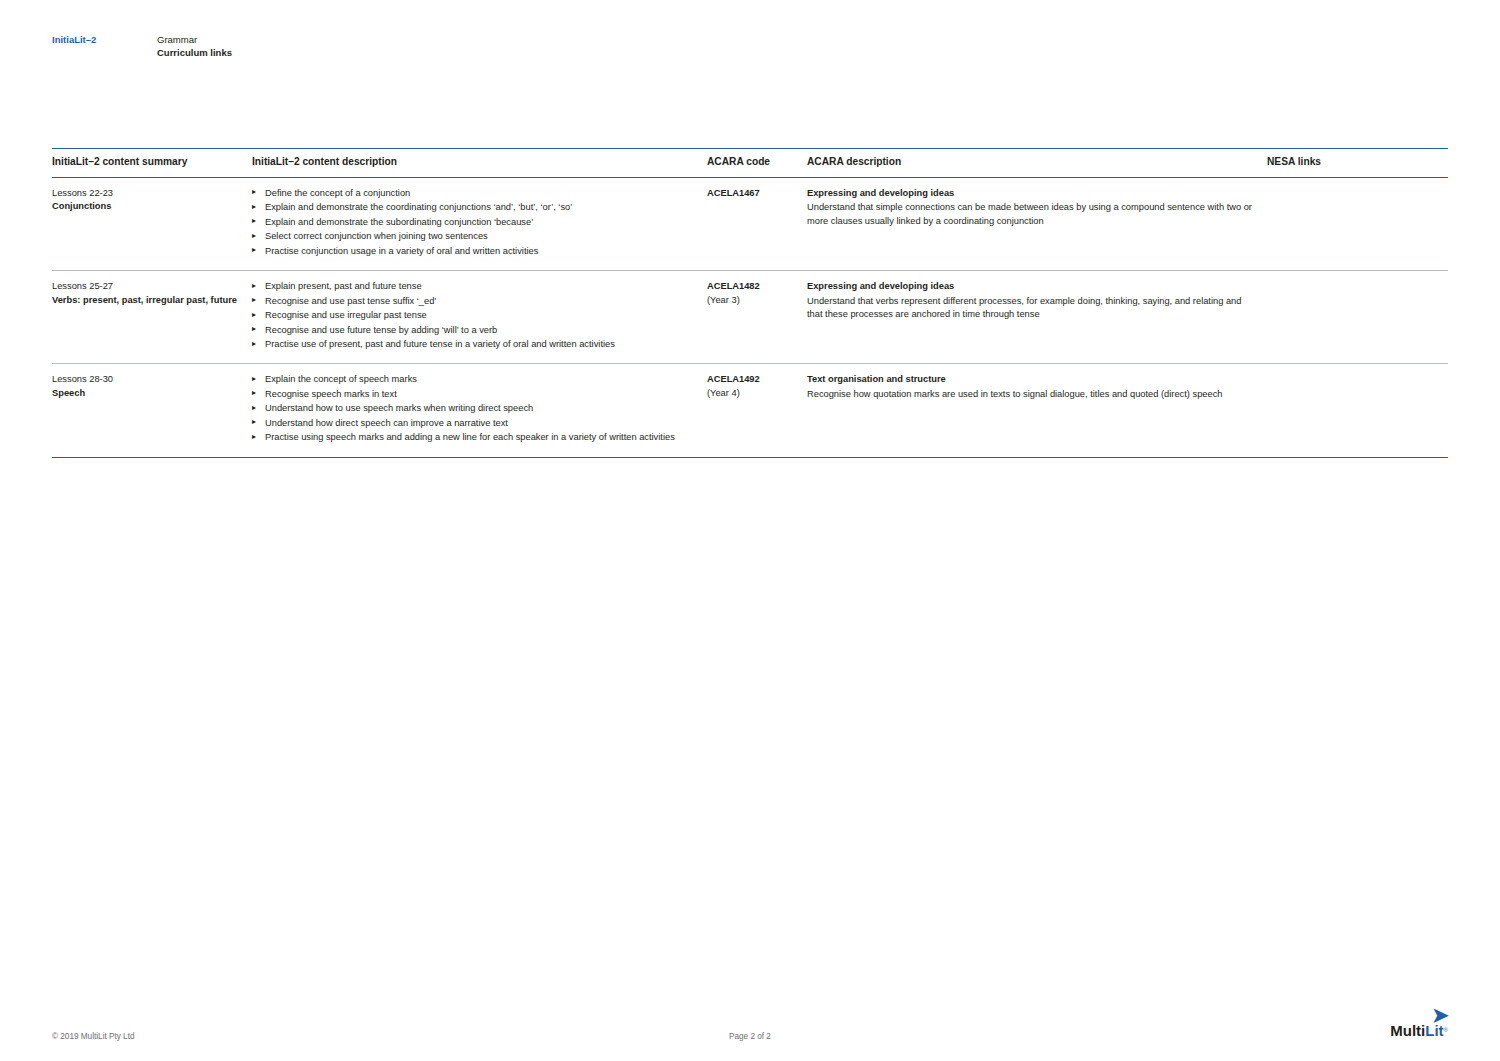InitiaLit–2 Grammar
Curriculum links
| InitiaLit–2 content summary | InitiaLit–2 content description | ACARA code | ACARA description | NESA links |
| --- | --- | --- | --- | --- |
| Lessons 22-23 Conjunctions | Define the concept of a conjunction Explain and demonstrate the coordinating conjunctions ‘and’, ‘but’, ‘or’, ‘so’ Explain and demonstrate the subordinating conjunction ‘because’ Select correct conjunction when joining two sentences Practise conjunction usage in a variety of oral and written activities | ACELA1467 | Expressing and developing ideas Understand that simple connections can be made between ideas by using a compound sentence with two or more clauses usually linked by a coordinating conjunction | |
| Lessons 25-27 Verbs: present, past, irregular past, future | Explain present, past and future tense Recognise and use past tense suffix ‘_ed’ Recognise and use irregular past tense Recognise and use future tense by adding ‘will’ to a verb Practise use of present, past and future tense in a variety of oral and written activities | ACELA1482 (Year 3) | Expressing and developing ideas Understand that verbs represent different processes, for example doing, thinking, saying, and relating and that these processes are anchored in time through tense | |
| Lessons 28-30 Speech | Explain the concept of speech marks Recognise speech marks in text Understand how to use speech marks when writing direct speech Understand how direct speech can improve a narrative text Practise using speech marks and adding a new line for each speaker in a variety of written activities | ACELA1492 (Year 4) | Text organisation and structure Recognise how quotation marks are used in texts to signal dialogue, titles and quoted (direct) speech | |
© 2019 MultiLit Pty Ltd
Page 2 of 2
➤ MultiLit®